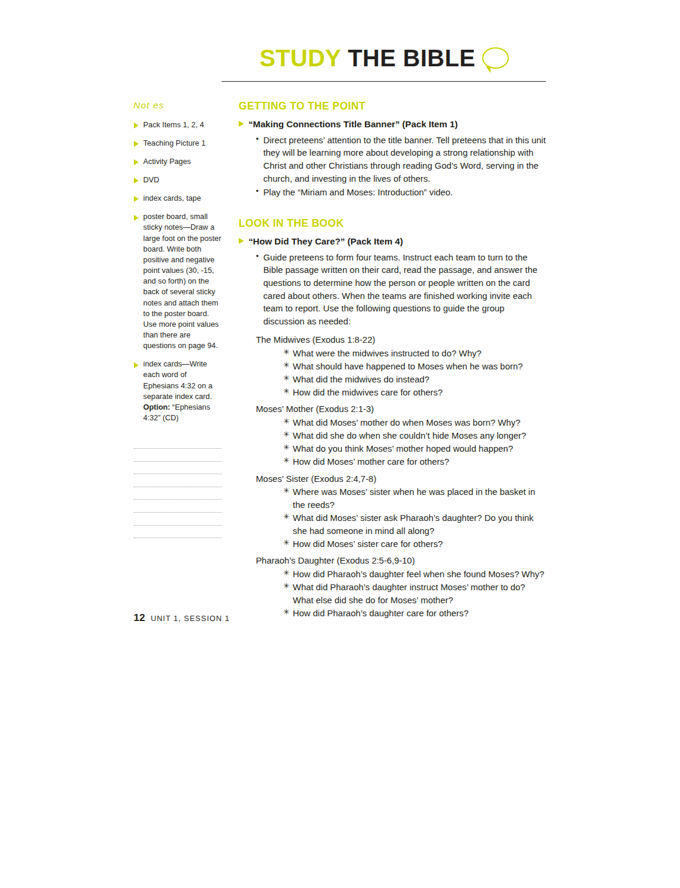STUDY THE BIBLE
Not es
Pack Items 1, 2, 4
Teaching Picture 1
Activity Pages
DVD
index cards, tape
poster board, small sticky notes—Draw a large foot on the poster board. Write both positive and negative point values (30, -15, and so forth) on the back of several sticky notes and attach them to the poster board. Use more point values than there are questions on page 94.
index cards—Write each word of Ephesians 4:32 on a separate index card.
Option: “Ephesians 4:32” (CD)
GETTING TO THE POINT
“Making Connections Title Banner” (Pack Item 1)
Direct preteens’ attention to the title banner. Tell preteens that in this unit they will be learning more about developing a strong relationship with Christ and other Christians through reading God’s Word, serving in the church, and investing in the lives of others.
Play the “Miriam and Moses: Introduction” video.
LOOK IN THE BOOK
“How Did They Care?” (Pack Item 4)
Guide preteens to form four teams. Instruct each team to turn to the Bible passage written on their card, read the passage, and answer the questions to determine how the person or people written on the card cared about others. When the teams are finished working invite each team to report. Use the following questions to guide the group discussion as needed:
The Midwives (Exodus 1:8-22)
What were the midwives instructed to do? Why?
What should have happened to Moses when he was born?
What did the midwives do instead?
How did the midwives care for others?
Moses’ Mother (Exodus 2:1-3)
What did Moses’ mother do when Moses was born? Why?
What did she do when she couldn’t hide Moses any longer?
What do you think Moses’ mother hoped would happen?
How did Moses’ mother care for others?
Moses’ Sister (Exodus 2:4,7-8)
Where was Moses’ sister when he was placed in the basket in the reeds?
What did Moses’ sister ask Pharaoh’s daughter? Do you think she had someone in mind all along?
How did Moses’ sister care for others?
Pharaoh’s Daughter (Exodus 2:5-6,9-10)
How did Pharaoh’s daughter feel when she found Moses? Why?
What did Pharaoh’s daughter instruct Moses’ mother to do? What else did she do for Moses’ mother?
How did Pharaoh’s daughter care for others?
12 UNIT 1, SESSION 1